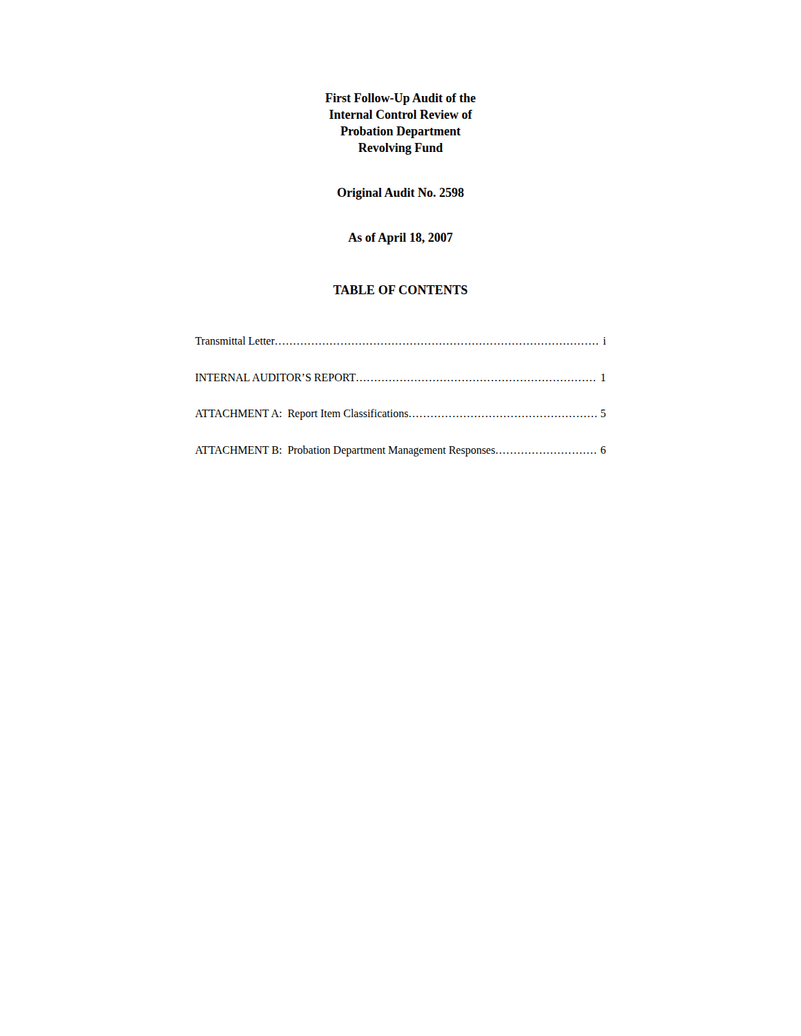First Follow-Up Audit of the
Internal Control Review of
Probation Department
Revolving Fund
Original Audit No. 2598
As of April 18, 2007
TABLE OF CONTENTS
Transmittal Letter .................................................................................................................. i
INTERNAL AUDITOR’S REPORT ........................................................................................... 1
ATTACHMENT A: Report Item Classifications ........................................................................ 5
ATTACHMENT B: Probation Department Management Responses .......................................... 6